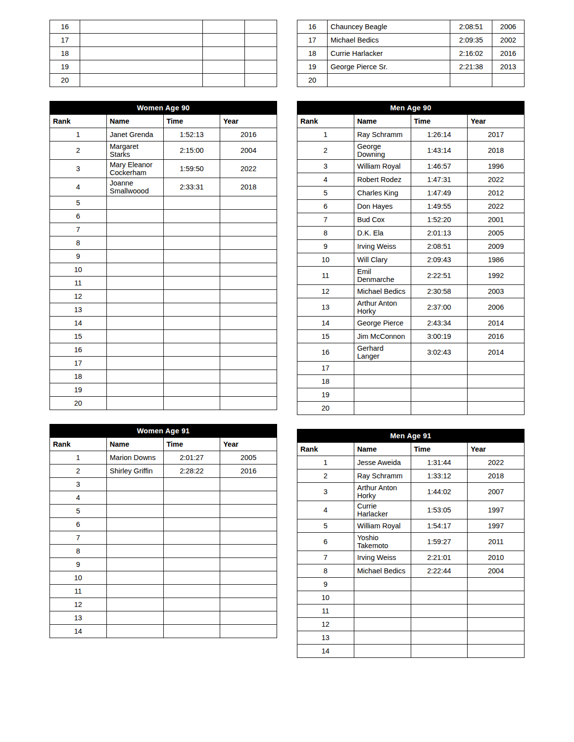| 16 | | | |
| 17 | | | |
| 18 | | | |
| 19 | | | |
| 20 | | | |
| Women Age 90 |
| --- |
| Rank | Name | Time | Year |
| 1 | Janet Grenda | 1:52:13 | 2016 |
| 2 | Margaret Starks | 2:15:00 | 2004 |
| 3 | Mary Eleanor Cockerham | 1:59:50 | 2022 |
| 4 | Joanne Smallwoood | 2:33:31 | 2018 |
| 5 | | | |
| 6 | | | |
| 7 | | | |
| 8 | | | |
| 9 | | | |
| 10 | | | |
| 11 | | | |
| 12 | | | |
| 13 | | | |
| 14 | | | |
| 15 | | | |
| 16 | | | |
| 17 | | | |
| 18 | | | |
| 19 | | | |
| 20 | | | |
| Women Age 91 |
| --- |
| Rank | Name | Time | Year |
| 1 | Marion Downs | 2:01:27 | 2005 |
| 2 | Shirley Griffin | 2:28:22 | 2016 |
| 3 | | | |
| 4 | | | |
| 5 | | | |
| 6 | | | |
| 7 | | | |
| 8 | | | |
| 9 | | | |
| 10 | | | |
| 11 | | | |
| 12 | | | |
| 13 | | | |
| 14 | | | |
| 16 | Chauncey Beagle | 2:08:51 | 2006 |
| 17 | Michael Bedics | 2:09:35 | 2002 |
| 18 | Currie Harlacker | 2:16:02 | 2016 |
| 19 | George Pierce Sr. | 2:21:38 | 2013 |
| 20 | | | |
| Men Age 90 |
| --- |
| Rank | Name | Time | Year |
| 1 | Ray Schramm | 1:26:14 | 2017 |
| 2 | George Downing | 1:43:14 | 2018 |
| 3 | William Royal | 1:46:57 | 1996 |
| 4 | Robert Rodez | 1:47:31 | 2022 |
| 5 | Charles King | 1:47:49 | 2012 |
| 6 | Don Hayes | 1:49:55 | 2022 |
| 7 | Bud Cox | 1:52:20 | 2001 |
| 8 | D.K. Ela | 2:01:13 | 2005 |
| 9 | Irving Weiss | 2:08:51 | 2009 |
| 10 | Will Clary | 2:09:43 | 1986 |
| 11 | Emil Denmarche | 2:22:51 | 1992 |
| 12 | Michael Bedics | 2:30:58 | 2003 |
| 13 | Arthur Anton Horky | 2:37:00 | 2006 |
| 14 | George Pierce | 2:43:34 | 2014 |
| 15 | Jim McConnon | 3:00:19 | 2016 |
| 16 | Gerhard Langer | 3:02:43 | 2014 |
| 17 | | | |
| 18 | | | |
| 19 | | | |
| 20 | | | |
| Men Age 91 |
| --- |
| Rank | Name | Time | Year |
| 1 | Jesse Aweida | 1:31:44 | 2022 |
| 2 | Ray Schramm | 1:33:12 | 2018 |
| 3 | Arthur Anton Horky | 1:44:02 | 2007 |
| 4 | Currie Harlacker | 1:53:05 | 1997 |
| 5 | William Royal | 1:54:17 | 1997 |
| 6 | Yoshio Takemoto | 1:59:27 | 2011 |
| 7 | Irving Weiss | 2:21:01 | 2010 |
| 8 | Michael Bedics | 2:22:44 | 2004 |
| 9 | | | |
| 10 | | | |
| 11 | | | |
| 12 | | | |
| 13 | | | |
| 14 | | | |